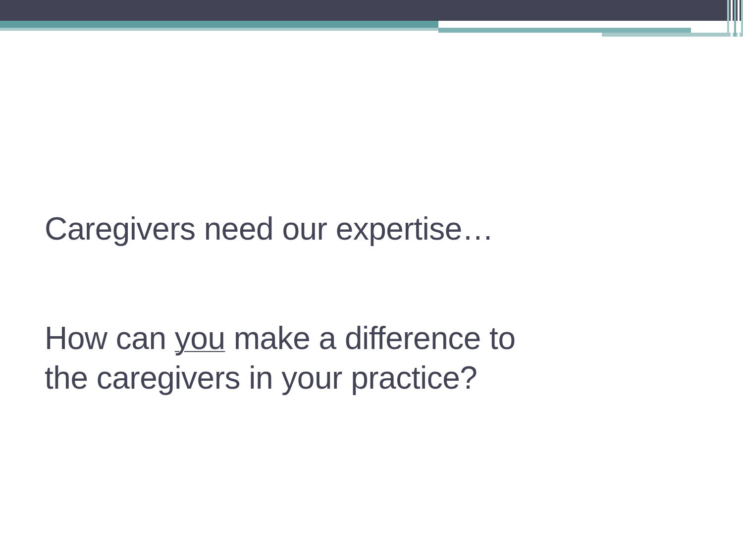Caregivers need our expertise…
How can you make a difference to the caregivers in your practice?